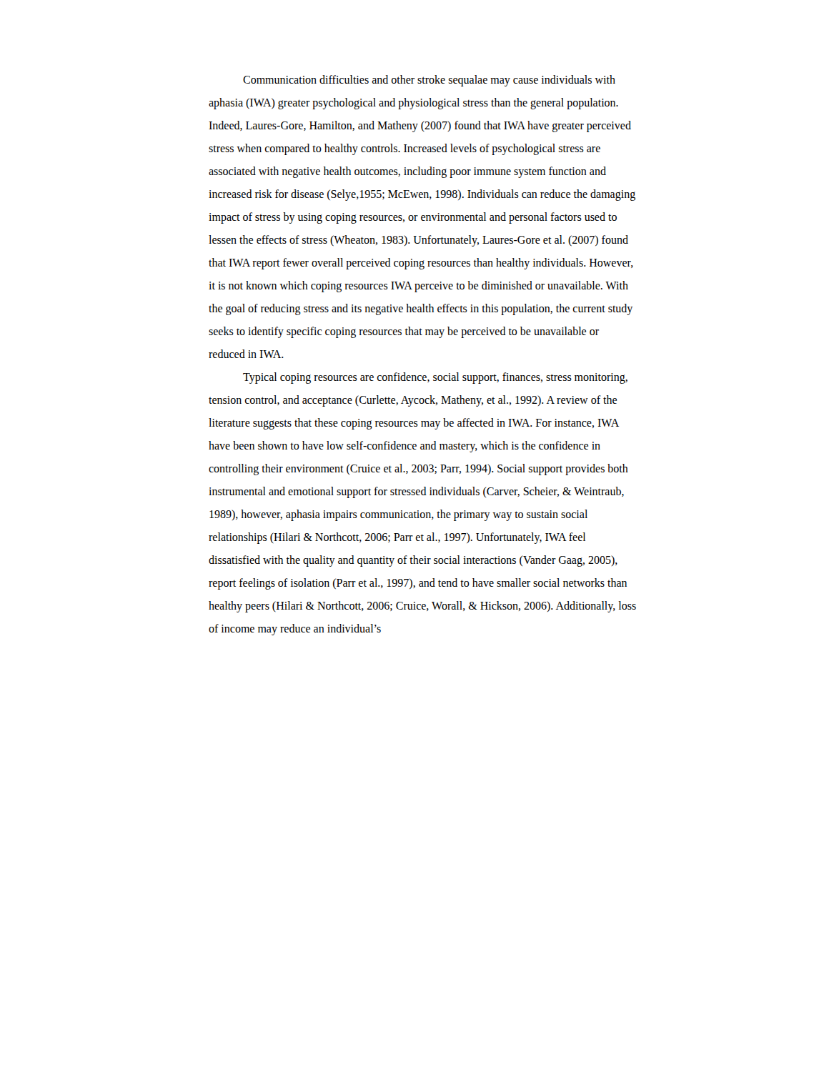Communication difficulties and other stroke sequalae may cause individuals with aphasia (IWA) greater psychological and physiological stress than the general population. Indeed, Laures-Gore, Hamilton, and Matheny (2007) found that IWA have greater perceived stress when compared to healthy controls. Increased levels of psychological stress are associated with negative health outcomes, including poor immune system function and increased risk for disease (Selye,1955; McEwen, 1998). Individuals can reduce the damaging impact of stress by using coping resources, or environmental and personal factors used to lessen the effects of stress (Wheaton, 1983). Unfortunately, Laures-Gore et al. (2007) found that IWA report fewer overall perceived coping resources than healthy individuals. However, it is not known which coping resources IWA perceive to be diminished or unavailable. With the goal of reducing stress and its negative health effects in this population, the current study seeks to identify specific coping resources that may be perceived to be unavailable or reduced in IWA.
Typical coping resources are confidence, social support, finances, stress monitoring, tension control, and acceptance (Curlette, Aycock, Matheny, et al., 1992). A review of the literature suggests that these coping resources may be affected in IWA. For instance, IWA have been shown to have low self-confidence and mastery, which is the confidence in controlling their environment (Cruice et al., 2003; Parr, 1994). Social support provides both instrumental and emotional support for stressed individuals (Carver, Scheier, & Weintraub, 1989), however, aphasia impairs communication, the primary way to sustain social relationships (Hilari & Northcott, 2006; Parr et al., 1997). Unfortunately, IWA feel dissatisfied with the quality and quantity of their social interactions (Vander Gaag, 2005), report feelings of isolation (Parr et al., 1997), and tend to have smaller social networks than healthy peers (Hilari & Northcott, 2006; Cruice, Worall, & Hickson, 2006). Additionally, loss of income may reduce an individual’s